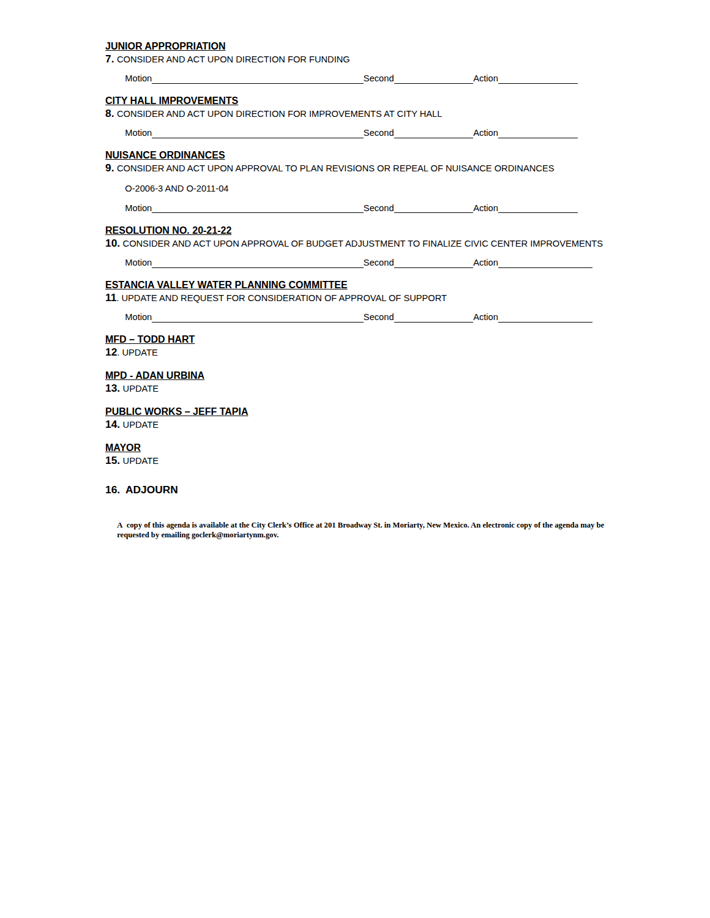Junior Appropriation
7. Consider and act upon direction for funding
Motion Second Action
City Hall Improvements
8. Consider and act upon direction for improvements at City Hall
Motion Second Action
Nuisance Ordinances
9. Consider and act upon approval to plan revisions or repeal of nuisance ordinances
O-2006-3 and O-2011-04
Motion Second Action
Resolution No. 20-21-22
10. Consider and act upon approval of budget adjustment to finalize Civic Center improvements
Motion Second Action
Estancia Valley Water Planning Committee
11. Update and request for consideration of approval of support
Motion Second Action
MFD – Todd Hart
12. Update
MPD - Adan Urbina
13. Update
Public Works – Jeff Tapia
14. Update
Mayor
15. Update
16. ADJOURN
A copy of this agenda is available at the City Clerk’s Office at 201 Broadway St. in Moriarty, New Mexico. An electronic copy of the agenda may be requested by emailing goclerk@moriartynm.gov.